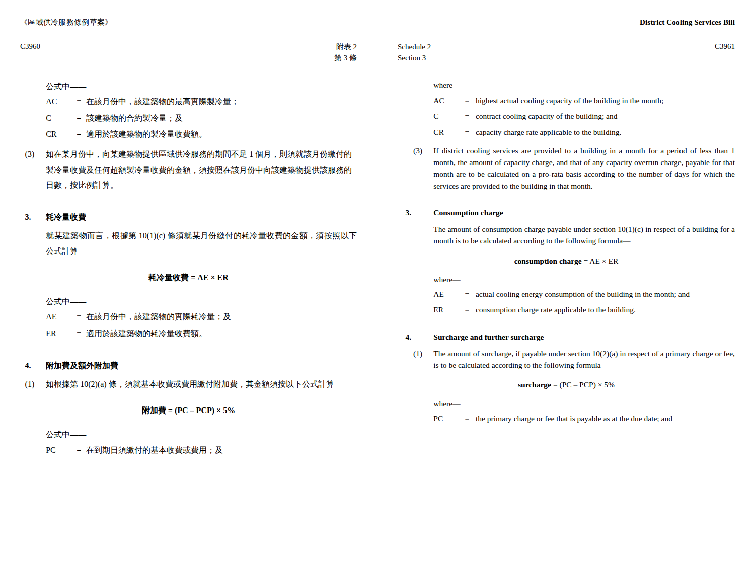《區域供冷服務條例草案》
C3960
附表 2
第 3 條
公式中——
AC = 在該月份中，該建築物的最高實際製冷量；
C = 該建築物的合約製冷量；及
CR = 適用於該建築物的製冷量收費額。
(3) 如在某月份中，向某建築物提供區域供冷服務的期間不足 1 個月，則須就該月份繳付的製冷量收費及任何超額製冷量收費的金額，須按照在該月份中向該建築物提供該服務的日數，按比例計算。
3. 耗冷量收費
就某建築物而言，根據第 10(1)(c) 條須就某月份繳付的耗冷量收費的金額，須按照以下公式計算——
耗冷量收費 = AE × ER
公式中——
AE = 在該月份中，該建築物的實際耗冷量；及
ER = 適用於該建築物的耗冷量收費額。
4. 附加費及額外附加費
(1) 如根據第 10(2)(a) 條，須就基本收費或費用繳付附加費，其金額須按以下公式計算——
附加費 = (PC – PCP) × 5%
公式中——
PC = 在到期日須繳付的基本收費或費用；及
District Cooling Services Bill
Schedule 2
Section 3
C3961
where—
AC = highest actual cooling capacity of the building in the month;
C = contract cooling capacity of the building; and
CR = capacity charge rate applicable to the building.
(3) If district cooling services are provided to a building in a month for a period of less than 1 month, the amount of capacity charge, and that of any capacity overrun charge, payable for that month are to be calculated on a pro-rata basis according to the number of days for which the services are provided to the building in that month.
3. Consumption charge
The amount of consumption charge payable under section 10(1)(c) in respect of a building for a month is to be calculated according to the following formula—
consumption charge = AE × ER
where—
AE = actual cooling energy consumption of the building in the month; and
ER = consumption charge rate applicable to the building.
4. Surcharge and further surcharge
(1) The amount of surcharge, if payable under section 10(2)(a) in respect of a primary charge or fee, is to be calculated according to the following formula—
surcharge = (PC – PCP) × 5%
where—
PC = the primary charge or fee that is payable as at the due date; and